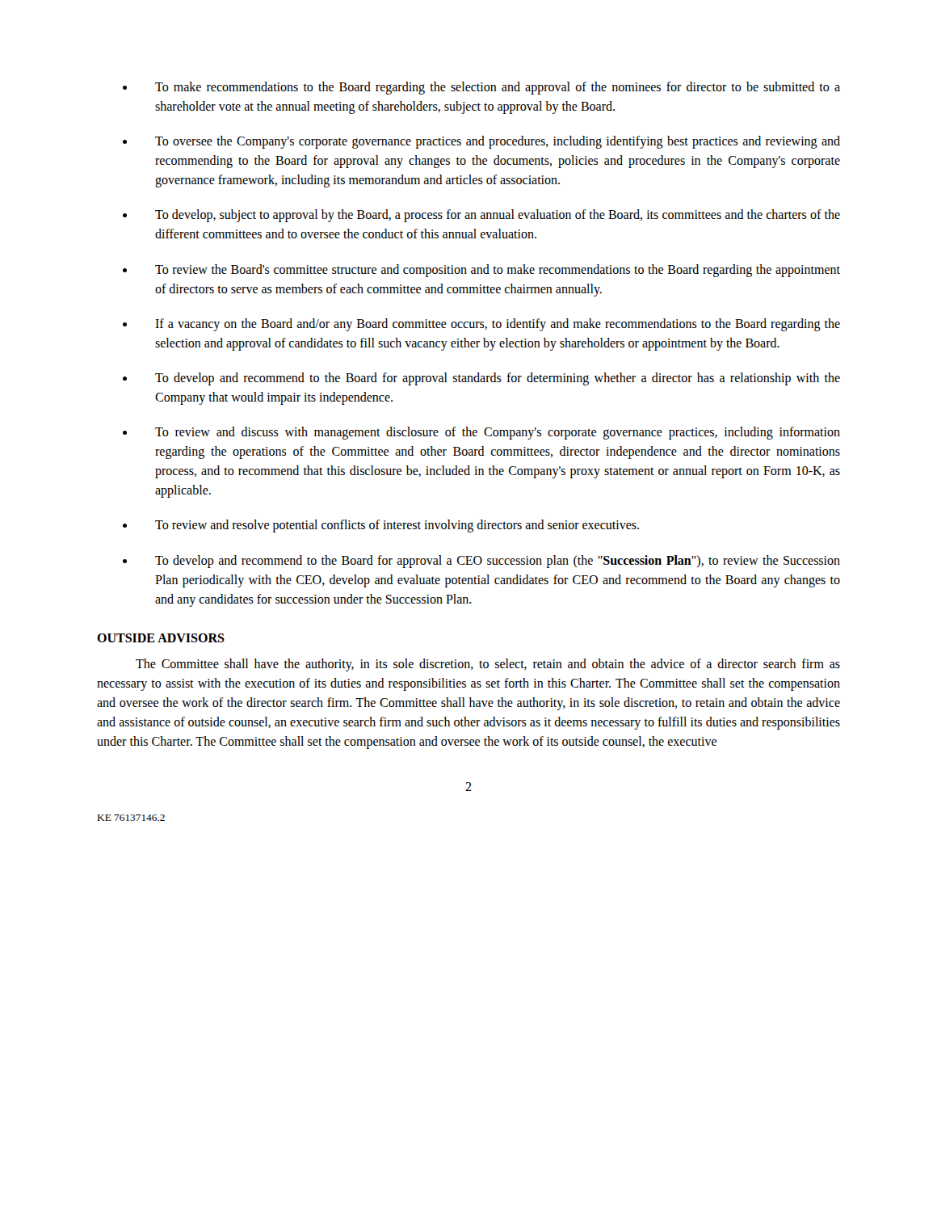To make recommendations to the Board regarding the selection and approval of the nominees for director to be submitted to a shareholder vote at the annual meeting of shareholders, subject to approval by the Board.
To oversee the Company's corporate governance practices and procedures, including identifying best practices and reviewing and recommending to the Board for approval any changes to the documents, policies and procedures in the Company's corporate governance framework, including its memorandum and articles of association.
To develop, subject to approval by the Board, a process for an annual evaluation of the Board, its committees and the charters of the different committees and to oversee the conduct of this annual evaluation.
To review the Board's committee structure and composition and to make recommendations to the Board regarding the appointment of directors to serve as members of each committee and committee chairmen annually.
If a vacancy on the Board and/or any Board committee occurs, to identify and make recommendations to the Board regarding the selection and approval of candidates to fill such vacancy either by election by shareholders or appointment by the Board.
To develop and recommend to the Board for approval standards for determining whether a director has a relationship with the Company that would impair its independence.
To review and discuss with management disclosure of the Company's corporate governance practices, including information regarding the operations of the Committee and other Board committees, director independence and the director nominations process, and to recommend that this disclosure be, included in the Company's proxy statement or annual report on Form 10-K, as applicable.
To review and resolve potential conflicts of interest involving directors and senior executives.
To develop and recommend to the Board for approval a CEO succession plan (the "Succession Plan"), to review the Succession Plan periodically with the CEO, develop and evaluate potential candidates for CEO and recommend to the Board any changes to and any candidates for succession under the Succession Plan.
OUTSIDE ADVISORS
The Committee shall have the authority, in its sole discretion, to select, retain and obtain the advice of a director search firm as necessary to assist with the execution of its duties and responsibilities as set forth in this Charter. The Committee shall set the compensation and oversee the work of the director search firm. The Committee shall have the authority, in its sole discretion, to retain and obtain the advice and assistance of outside counsel, an executive search firm and such other advisors as it deems necessary to fulfill its duties and responsibilities under this Charter. The Committee shall set the compensation and oversee the work of its outside counsel, the executive
2
KE 76137146.2